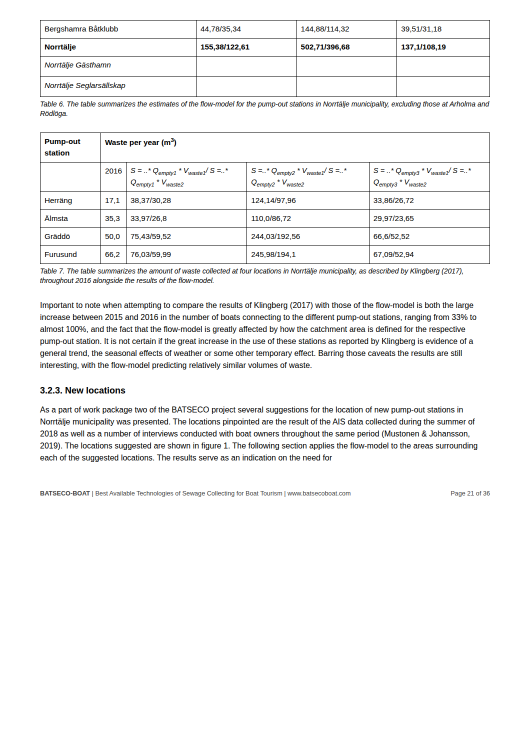| Bergshamra Båtklubb | 44,78/35,34 | 144,88/114,32 | 39,51/31,18 |
| Norrtälje | 155,38/122,61 | 502,71/396,68 | 137,1/108,19 |
| Norrtälje Gästhamn | | | |
| Norrtälje Seglarsällskap | | | |
Table 6. The table summarizes the estimates of the flow-model for the pump-out stations in Norrtälje municipality, excluding those at Arholma and Rödlöga.
| Pump-out station | Waste per year (m 3 ) |
| --- | --- |
| | 2016 | S = ..* Q empty1 * V waste1 / S =..* Q empty1 * V waste2 | S =..* Q empty2 * V waste1 / S =..* Q empty2 * V waste2 | S = ..* Q empty3 * V waste1 / S =..* Q empty3 * V waste2 |
| Herräng | 17,1 | 38,37/30,28 | 124,14/97,96 | 33,86/26,72 |
| Älmsta | 35,3 | 33,97/26,8 | 110,0/86,72 | 29,97/23,65 |
| Gräddö | 50,0 | 75,43/59,52 | 244,03/192,56 | 66,6/52,52 |
| Furusund | 66,2 | 76,03/59,99 | 245,98/194,1 | 67,09/52,94 |
Table 7. The table summarizes the amount of waste collected at four locations in Norrtälje municipality, as described by Klingberg (2017), throughout 2016 alongside the results of the flow-model.
Important to note when attempting to compare the results of Klingberg (2017) with those of the flow-model is both the large increase between 2015 and 2016 in the number of boats connecting to the different pump-out stations, ranging from 33% to almost 100%, and the fact that the flow-model is greatly affected by how the catchment area is defined for the respective pump-out station. It is not certain if the great increase in the use of these stations as reported by Klingberg is evidence of a general trend, the seasonal effects of weather or some other temporary effect. Barring those caveats the results are still interesting, with the flow-model predicting relatively similar volumes of waste.
3.2.3. New locations
As a part of work package two of the BATSECO project several suggestions for the location of new pump-out stations in Norrtälje municipality was presented. The locations pinpointed are the result of the AIS data collected during the summer of 2018 as well as a number of interviews conducted with boat owners throughout the same period (Mustonen & Johansson, 2019). The locations suggested are shown in figure 1. The following section applies the flow-model to the areas surrounding each of the suggested locations. The results serve as an indication on the need for
BATSECO-BOAT | Best Available Technologies of Sewage Collecting for Boat Tourism | www.batsecoboat.com
Page 21 of 36